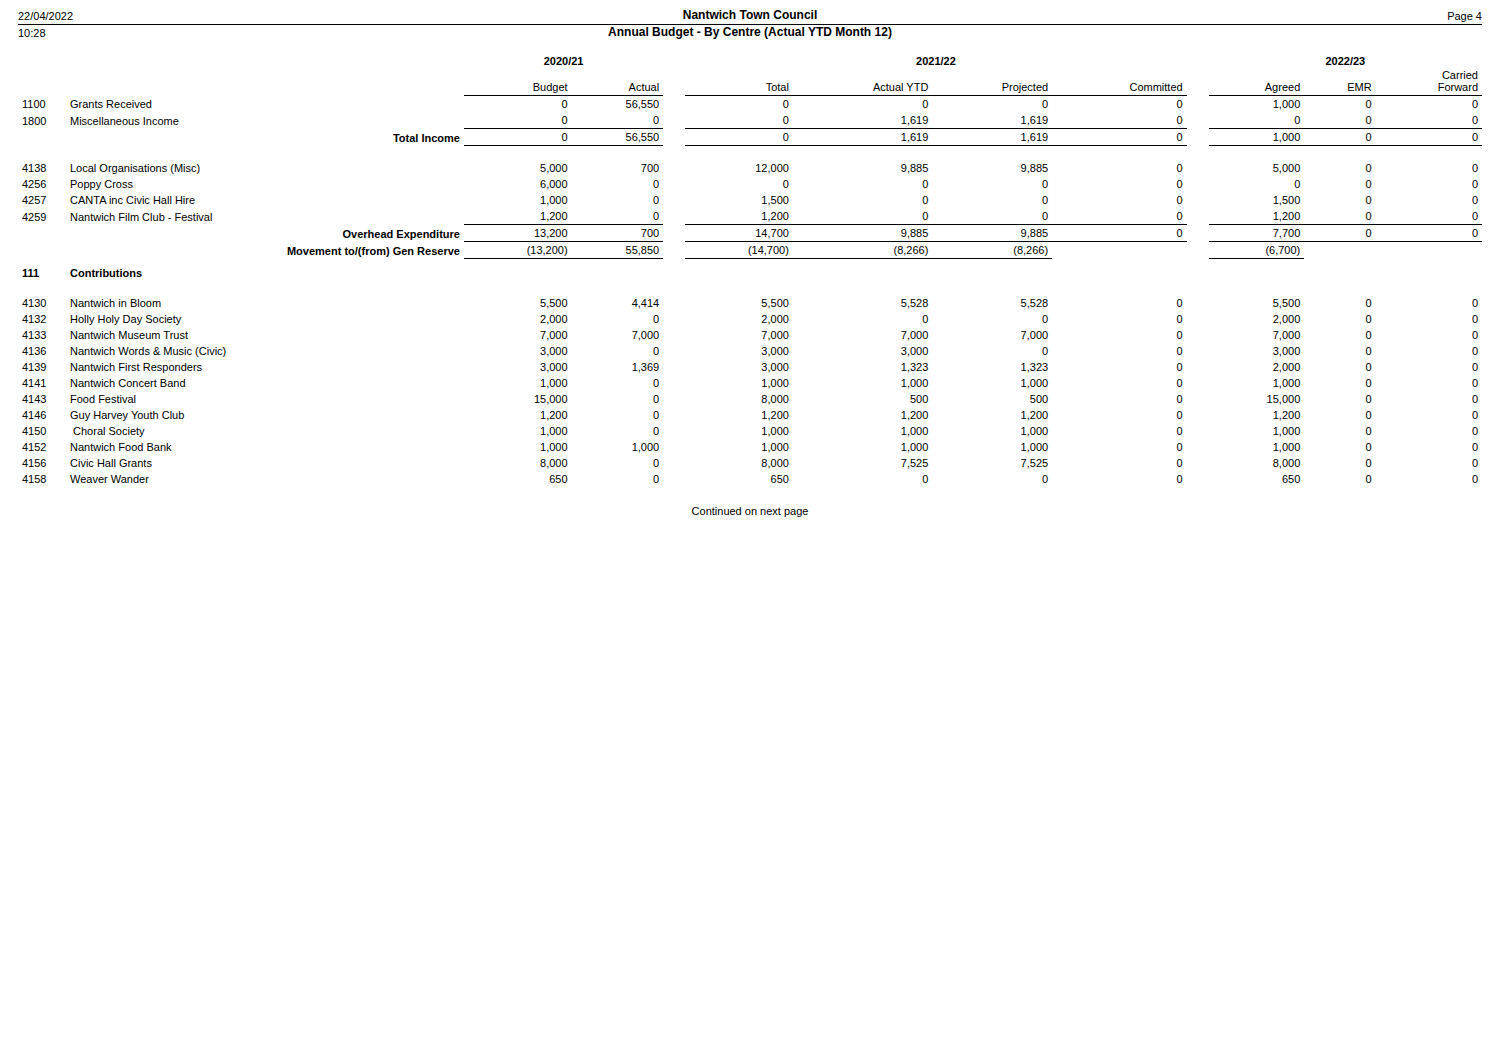22/04/2022
Nantwich Town Council
Page 4
10:28
Annual Budget - By Centre (Actual YTD Month 12)
| | | 2020/21 | | 2021/22 | | 2022/23 |
| --- | --- | --- | --- | --- | --- | --- |
| | | Budget | Actual | | Total | Actual YTD | Projected | Committed | | Agreed | EMR | Carried Forward |
| 1100 | Grants Received | 0 | 56,550 | | 0 | 0 | 0 | 0 | | 1,000 | 0 | 0 |
| 1800 | Miscellaneous Income | 0 | 0 | | 0 | 1,619 | 1,619 | 0 | | 0 | 0 | 0 |
| | Total Income | 0 | 56,550 | | 0 | 1,619 | 1,619 | 0 | | 1,000 | 0 | 0 |
| 4138 | Local Organisations (Misc) | 5,000 | 700 | | 12,000 | 9,885 | 9,885 | 0 | | 5,000 | 0 | 0 |
| 4256 | Poppy Cross | 6,000 | 0 | | 0 | 0 | 0 | 0 | | 0 | 0 | 0 |
| 4257 | CANTA inc Civic Hall Hire | 1,000 | 0 | | 1,500 | 0 | 0 | 0 | | 1,500 | 0 | 0 |
| 4259 | Nantwich Film Club - Festival | 1,200 | 0 | | 1,200 | 0 | 0 | 0 | | 1,200 | 0 | 0 |
| | Overhead Expenditure | 13,200 | 700 | | 14,700 | 9,885 | 9,885 | 0 | | 7,700 | 0 | 0 |
| | Movement to/(from) Gen Reserve | (13,200) | 55,850 | | (14,700) | (8,266) | (8,266) | | | (6,700) | | |
| 111 | Contributions |
| 4130 | Nantwich in Bloom | 5,500 | 4,414 | | 5,500 | 5,528 | 5,528 | 0 | | 5,500 | 0 | 0 |
| 4132 | Holly Holy Day Society | 2,000 | 0 | | 2,000 | 0 | 0 | 0 | | 2,000 | 0 | 0 |
| 4133 | Nantwich Museum Trust | 7,000 | 7,000 | | 7,000 | 7,000 | 7,000 | 0 | | 7,000 | 0 | 0 |
| 4136 | Nantwich Words & Music (Civic) | 3,000 | 0 | | 3,000 | 3,000 | 0 | 0 | | 3,000 | 0 | 0 |
| 4139 | Nantwich First Responders | 3,000 | 1,369 | | 3,000 | 1,323 | 1,323 | 0 | | 2,000 | 0 | 0 |
| 4141 | Nantwich Concert Band | 1,000 | 0 | | 1,000 | 1,000 | 1,000 | 0 | | 1,000 | 0 | 0 |
| 4143 | Food Festival | 15,000 | 0 | | 8,000 | 500 | 500 | 0 | | 15,000 | 0 | 0 |
| 4146 | Guy Harvey Youth Club | 1,200 | 0 | | 1,200 | 1,200 | 1,200 | 0 | | 1,200 | 0 | 0 |
| 4150 | Choral Society | 1,000 | 0 | | 1,000 | 1,000 | 1,000 | 0 | | 1,000 | 0 | 0 |
| 4152 | Nantwich Food Bank | 1,000 | 1,000 | | 1,000 | 1,000 | 1,000 | 0 | | 1,000 | 0 | 0 |
| 4156 | Civic Hall Grants | 8,000 | 0 | | 8,000 | 7,525 | 7,525 | 0 | | 8,000 | 0 | 0 |
| 4158 | Weaver Wander | 650 | 0 | | 650 | 0 | 0 | 0 | | 650 | 0 | 0 |
Continued on next page